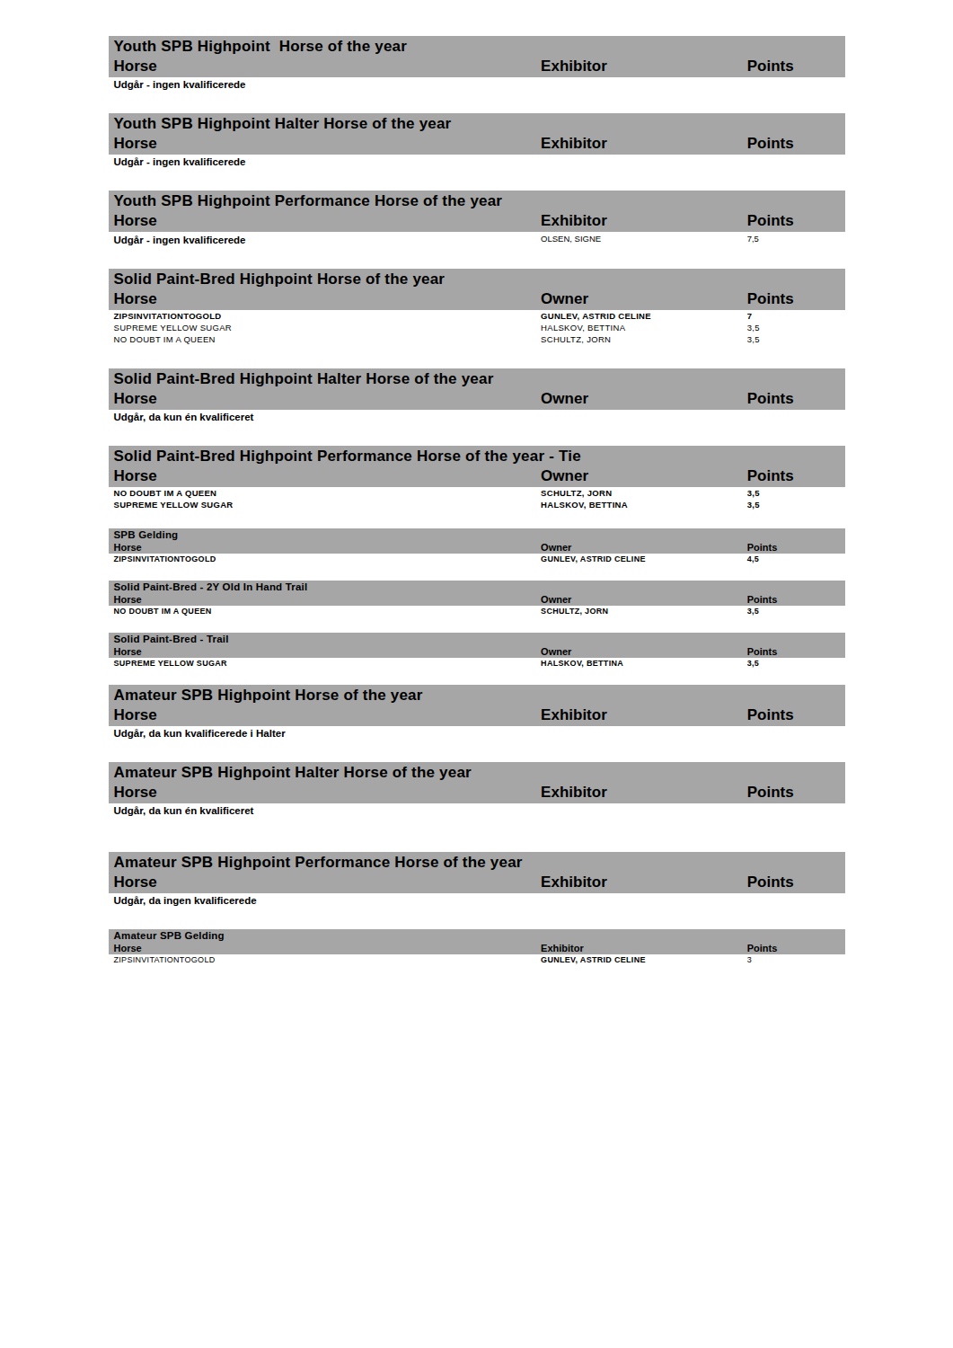| Youth SPB Highpoint Horse of the year |
| Horse | Exhibitor | Points |
| Udgår - ingen kvalificerede |
| Youth SPB Highpoint Halter Horse of the year |
| Horse | Exhibitor | Points |
| Udgår - ingen kvalificerede |
| Youth SPB Highpoint Performance Horse of the year |
| Horse | Exhibitor | Points |
| Udgår - ingen kvalificerede | OLSEN, SIGNE | 7,5 |
| Solid Paint-Bred Highpoint Horse of the year |
| Horse | Owner | Points |
| ZIPSINVITATIONTOGOLD | GUNLEV, ASTRID CELINE | 7 |
| SUPREME YELLOW SUGAR | HALSKOV, BETTINA | 3,5 |
| NO DOUBT IM A QUEEN | SCHULTZ, JORN | 3,5 |
| Solid Paint-Bred Highpoint Halter Horse of the year |
| Horse | Owner | Points |
| Udgår, da kun én kvalificeret |
| Solid Paint-Bred Highpoint Performance Horse of the year - Tie |
| Horse | Owner | Points |
| NO DOUBT IM A QUEEN | SCHULTZ, JORN | 3,5 |
| SUPREME YELLOW SUGAR | HALSKOV, BETTINA | 3,5 |
| SPB Gelding |
| Horse | Owner | Points |
| ZIPSINVITATIONTOGOLD | GUNLEV, ASTRID CELINE | 4,5 |
| Solid Paint-Bred - 2Y Old In Hand Trail |
| Horse | Owner | Points |
| NO DOUBT IM A QUEEN | SCHULTZ, JORN | 3,5 |
| Solid Paint-Bred - Trail |
| Horse | Owner | Points |
| SUPREME YELLOW SUGAR | HALSKOV, BETTINA | 3,5 |
| Amateur SPB Highpoint Horse of the year |
| Horse | Exhibitor | Points |
| Udgår, da kun kvalificerede i Halter |
| Amateur SPB Highpoint Halter Horse of the year |
| Horse | Exhibitor | Points |
| Udgår, da kun én kvalificeret |
| Amateur SPB Highpoint Performance Horse of the year |
| Horse | Exhibitor | Points |
| Udgår, da ingen kvalificerede |
| Amateur SPB Gelding |
| Horse | Exhibitor | Points |
| ZIPSINVITATIONTOGOLD | GUNLEV, ASTRID CELINE | 3 |